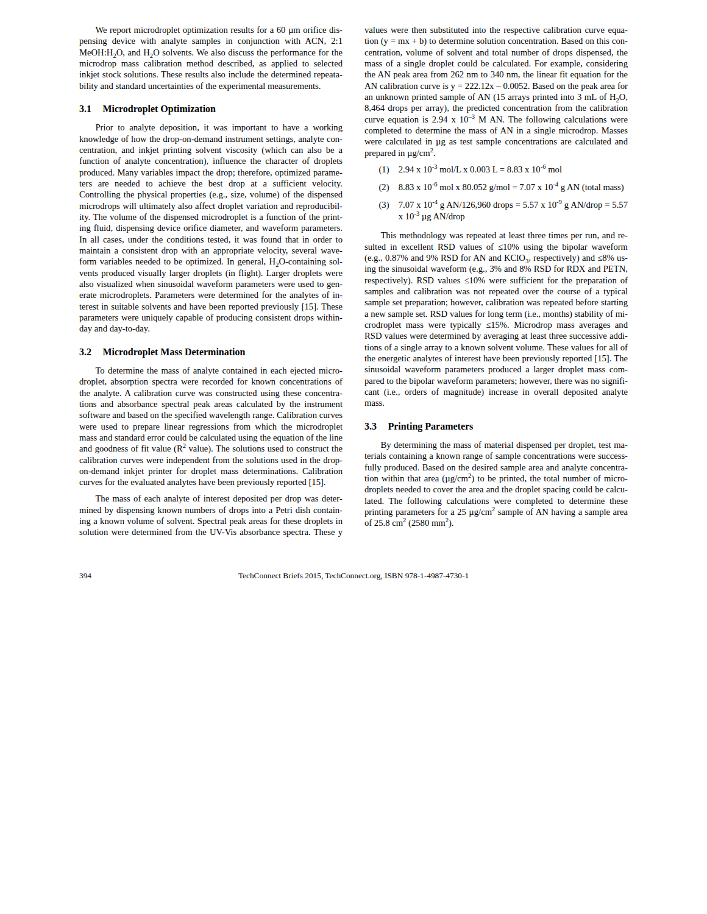We report microdroplet optimization results for a 60 µm orifice dispensing device with analyte samples in conjunction with ACN, 2:1 MeOH:H2O, and H2O solvents. We also discuss the performance for the microdrop mass calibration method described, as applied to selected inkjet stock solutions. These results also include the determined repeatability and standard uncertainties of the experimental measurements.
3.1 Microdroplet Optimization
Prior to analyte deposition, it was important to have a working knowledge of how the drop-on-demand instrument settings, analyte concentration, and inkjet printing solvent viscosity (which can also be a function of analyte concentration), influence the character of droplets produced. Many variables impact the drop; therefore, optimized parameters are needed to achieve the best drop at a sufficient velocity. Controlling the physical properties (e.g., size, volume) of the dispensed microdrops will ultimately also affect droplet variation and reproducibility. The volume of the dispensed microdroplet is a function of the printing fluid, dispensing device orifice diameter, and waveform parameters. In all cases, under the conditions tested, it was found that in order to maintain a consistent drop with an appropriate velocity, several waveform variables needed to be optimized. In general, H2O-containing solvents produced visually larger droplets (in flight). Larger droplets were also visualized when sinusoidal waveform parameters were used to generate microdroplets. Parameters were determined for the analytes of interest in suitable solvents and have been reported previously [15]. These parameters were uniquely capable of producing consistent drops within-day and day-to-day.
3.2 Microdroplet Mass Determination
To determine the mass of analyte contained in each ejected microdroplet, absorption spectra were recorded for known concentrations of the analyte. A calibration curve was constructed using these concentrations and absorbance spectral peak areas calculated by the instrument software and based on the specified wavelength range. Calibration curves were used to prepare linear regressions from which the microdroplet mass and standard error could be calculated using the equation of the line and goodness of fit value (R2 value). The solutions used to construct the calibration curves were independent from the solutions used in the drop-on-demand inkjet printer for droplet mass determinations. Calibration curves for the evaluated analytes have been previously reported [15].
The mass of each analyte of interest deposited per drop was determined by dispensing known numbers of drops into a Petri dish containing a known volume of solvent. Spectral peak areas for these droplets in solution were determined from the UV-Vis absorbance spectra. These y values were then substituted into the respective calibration curve equation (y = mx + b) to determine solution concentration. Based on this concentration, volume of solvent and total number of drops dispensed, the mass of a single droplet could be calculated. For example, considering the AN peak area from 262 nm to 340 nm, the linear fit equation for the AN calibration curve is y = 222.12x – 0.0052. Based on the peak area for an unknown printed sample of AN (15 arrays printed into 3 mL of H2O, 8,464 drops per array), the predicted concentration from the calibration curve equation is 2.94 x 10–3 M AN. The following calculations were completed to determine the mass of AN in a single microdrop. Masses were calculated in µg as test sample concentrations are calculated and prepared in µg/cm2.
2.94 x 10-3 mol/L x 0.003 L = 8.83 x 10-6 mol
8.83 x 10-6 mol x 80.052 g/mol = 7.07 x 10-4 g AN (total mass)
7.07 x 10-4 g AN/126,960 drops = 5.57 x 10-9 g AN/drop = 5.57 x 10-3 µg AN/drop
This methodology was repeated at least three times per run, and resulted in excellent RSD values of ≤10% using the bipolar waveform (e.g., 0.87% and 9% RSD for AN and KClO3, respectively) and ≤8% using the sinusoidal waveform (e.g., 3% and 8% RSD for RDX and PETN, respectively). RSD values ≤10% were sufficient for the preparation of samples and calibration was not repeated over the course of a typical sample set preparation; however, calibration was repeated before starting a new sample set. RSD values for long term (i.e., months) stability of microdroplet mass were typically ≤15%. Microdrop mass averages and RSD values were determined by averaging at least three successive additions of a single array to a known solvent volume. These values for all of the energetic analytes of interest have been previously reported [15]. The sinusoidal waveform parameters produced a larger droplet mass compared to the bipolar waveform parameters; however, there was no significant (i.e., orders of magnitude) increase in overall deposited analyte mass.
3.3 Printing Parameters
By determining the mass of material dispensed per droplet, test materials containing a known range of sample concentrations were successfully produced. Based on the desired sample area and analyte concentration within that area (µg/cm2) to be printed, the total number of microdroplets needed to cover the area and the droplet spacing could be calculated. The following calculations were completed to determine these printing parameters for a 25 µg/cm2 sample of AN having a sample area of 25.8 cm2 (2580 mm2).
394
TechConnect Briefs 2015, TechConnect.org, ISBN 978-1-4987-4730-1